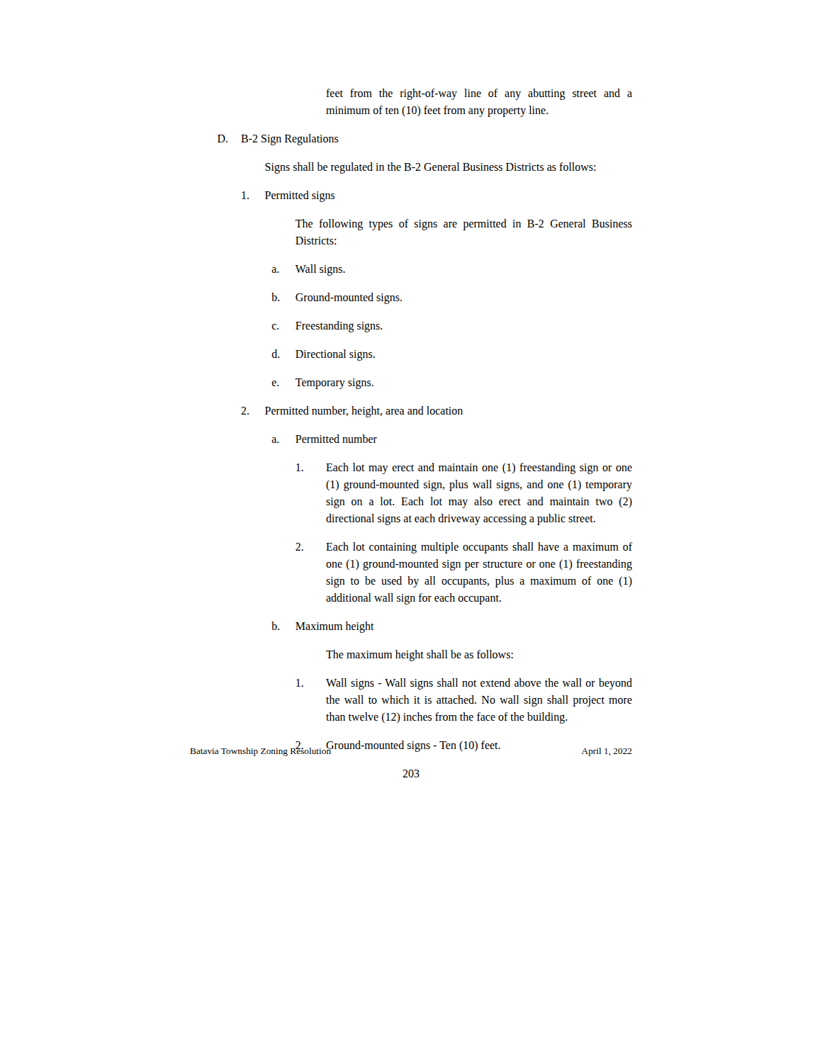feet from the right-of-way line of any abutting street and a minimum of ten (10) feet from any property line.
D. B-2 Sign Regulations
Signs shall be regulated in the B-2 General Business Districts as follows:
1. Permitted signs
The following types of signs are permitted in B-2 General Business Districts:
a. Wall signs.
b. Ground-mounted signs.
c. Freestanding signs.
d. Directional signs.
e. Temporary signs.
2. Permitted number, height, area and location
a. Permitted number
1. Each lot may erect and maintain one (1) freestanding sign or one (1) ground-mounted sign, plus wall signs, and one (1) temporary sign on a lot. Each lot may also erect and maintain two (2) directional signs at each driveway accessing a public street.
2. Each lot containing multiple occupants shall have a maximum of one (1) ground-mounted sign per structure or one (1) freestanding sign to be used by all occupants, plus a maximum of one (1) additional wall sign for each occupant.
b. Maximum height
The maximum height shall be as follows:
1. Wall signs - Wall signs shall not extend above the wall or beyond the wall to which it is attached. No wall sign shall project more than twelve (12) inches from the face of the building.
2. Ground-mounted signs - Ten (10) feet.
Batavia Township Zoning Resolution April 1, 2022
203